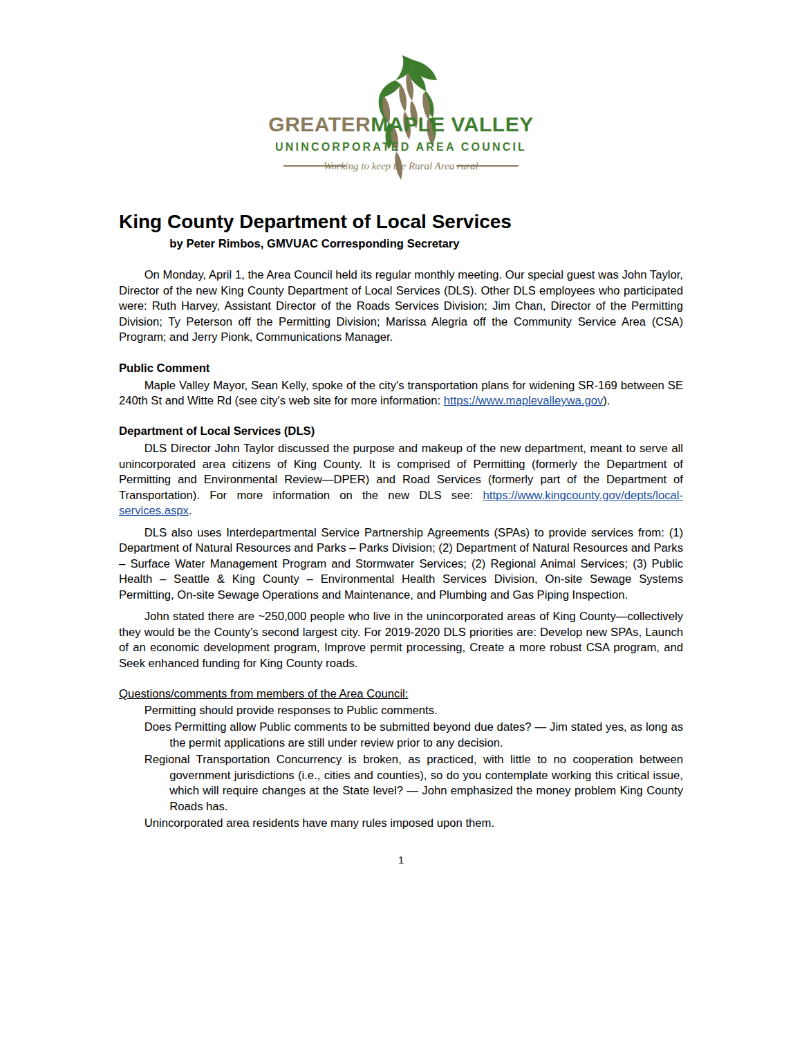GREATERMAPLE VALLEY UNINCORPORATED AREA COUNCIL Working to keep the Rural Area rural
King County Department of Local Services
by Peter Rimbos, GMVUAC Corresponding Secretary
On Monday, April 1, the Area Council held its regular monthly meeting. Our special guest was John Taylor, Director of the new King County Department of Local Services (DLS). Other DLS employees who participated were: Ruth Harvey, Assistant Director of the Roads Services Division; Jim Chan, Director of the Permitting Division; Ty Peterson off the Permitting Division; Marissa Alegria off the Community Service Area (CSA) Program; and Jerry Pionk, Communications Manager.
Public Comment
Maple Valley Mayor, Sean Kelly, spoke of the city's transportation plans for widening SR-169 between SE 240th St and Witte Rd (see city's web site for more information: https://www.maplevalleywa.gov).
Department of Local Services (DLS)
DLS Director John Taylor discussed the purpose and makeup of the new department, meant to serve all unincorporated area citizens of King County. It is comprised of Permitting (formerly the Department of Permitting and Environmental Review—DPER) and Road Services (formerly part of the Department of Transportation). For more information on the new DLS see: https://www.kingcounty.gov/depts/local-services.aspx.
DLS also uses Interdepartmental Service Partnership Agreements (SPAs) to provide services from: (1) Department of Natural Resources and Parks – Parks Division; (2) Department of Natural Resources and Parks – Surface Water Management Program and Stormwater Services; (2) Regional Animal Services; (3) Public Health – Seattle & King County – Environmental Health Services Division, On-site Sewage Systems Permitting, On-site Sewage Operations and Maintenance, and Plumbing and Gas Piping Inspection.
John stated there are ~250,000 people who live in the unincorporated areas of King County—collectively they would be the County's second largest city. For 2019-2020 DLS priorities are: Develop new SPAs, Launch of an economic development program, Improve permit processing, Create a more robust CSA program, and Seek enhanced funding for King County roads.
Questions/comments from members of the Area Council:
Permitting should provide responses to Public comments.
Does Permitting allow Public comments to be submitted beyond due dates? — Jim stated yes, as long as the permit applications are still under review prior to any decision.
Regional Transportation Concurrency is broken, as practiced, with little to no cooperation between government jurisdictions (i.e., cities and counties), so do you contemplate working this critical issue, which will require changes at the State level? — John emphasized the money problem King County Roads has.
Unincorporated area residents have many rules imposed upon them.
1